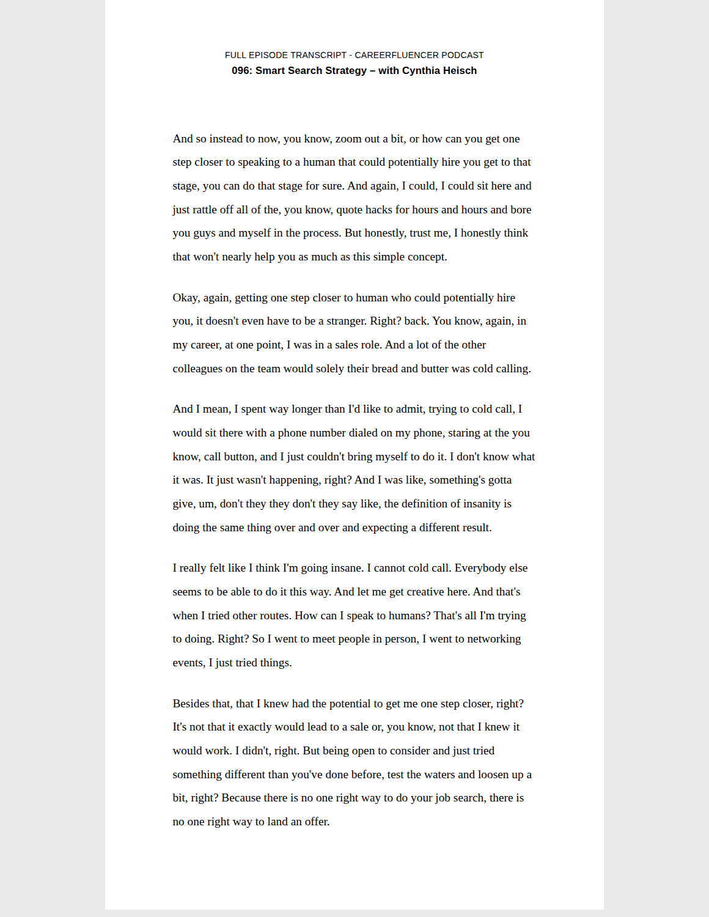FULL EPISODE TRANSCRIPT - CAREERFLUENCER PODCAST
096: Smart Search Strategy – with Cynthia Heisch
And so instead to now, you know, zoom out a bit, or how can you get one step closer to speaking to a human that could potentially hire you get to that stage, you can do that stage for sure. And again, I could, I could sit here and just rattle off all of the, you know, quote hacks for hours and hours and bore you guys and myself in the process. But honestly, trust me, I honestly think that won't nearly help you as much as this simple concept.
Okay, again, getting one step closer to human who could potentially hire you, it doesn't even have to be a stranger. Right? back. You know, again, in my career, at one point, I was in a sales role. And a lot of the other colleagues on the team would solely their bread and butter was cold calling.
And I mean, I spent way longer than I'd like to admit, trying to cold call, I would sit there with a phone number dialed on my phone, staring at the you know, call button, and I just couldn't bring myself to do it. I don't know what it was. It just wasn't happening, right? And I was like, something's gotta give, um, don't they they don't they say like, the definition of insanity is doing the same thing over and over and expecting a different result.
I really felt like I think I'm going insane. I cannot cold call. Everybody else seems to be able to do it this way. And let me get creative here. And that's when I tried other routes. How can I speak to humans? That's all I'm trying to doing. Right? So I went to meet people in person, I went to networking events, I just tried things.
Besides that, that I knew had the potential to get me one step closer, right? It's not that it exactly would lead to a sale or, you know, not that I knew it would work. I didn't, right. But being open to consider and just tried something different than you've done before, test the waters and loosen up a bit, right? Because there is no one right way to do your job search, there is no one right way to land an offer.